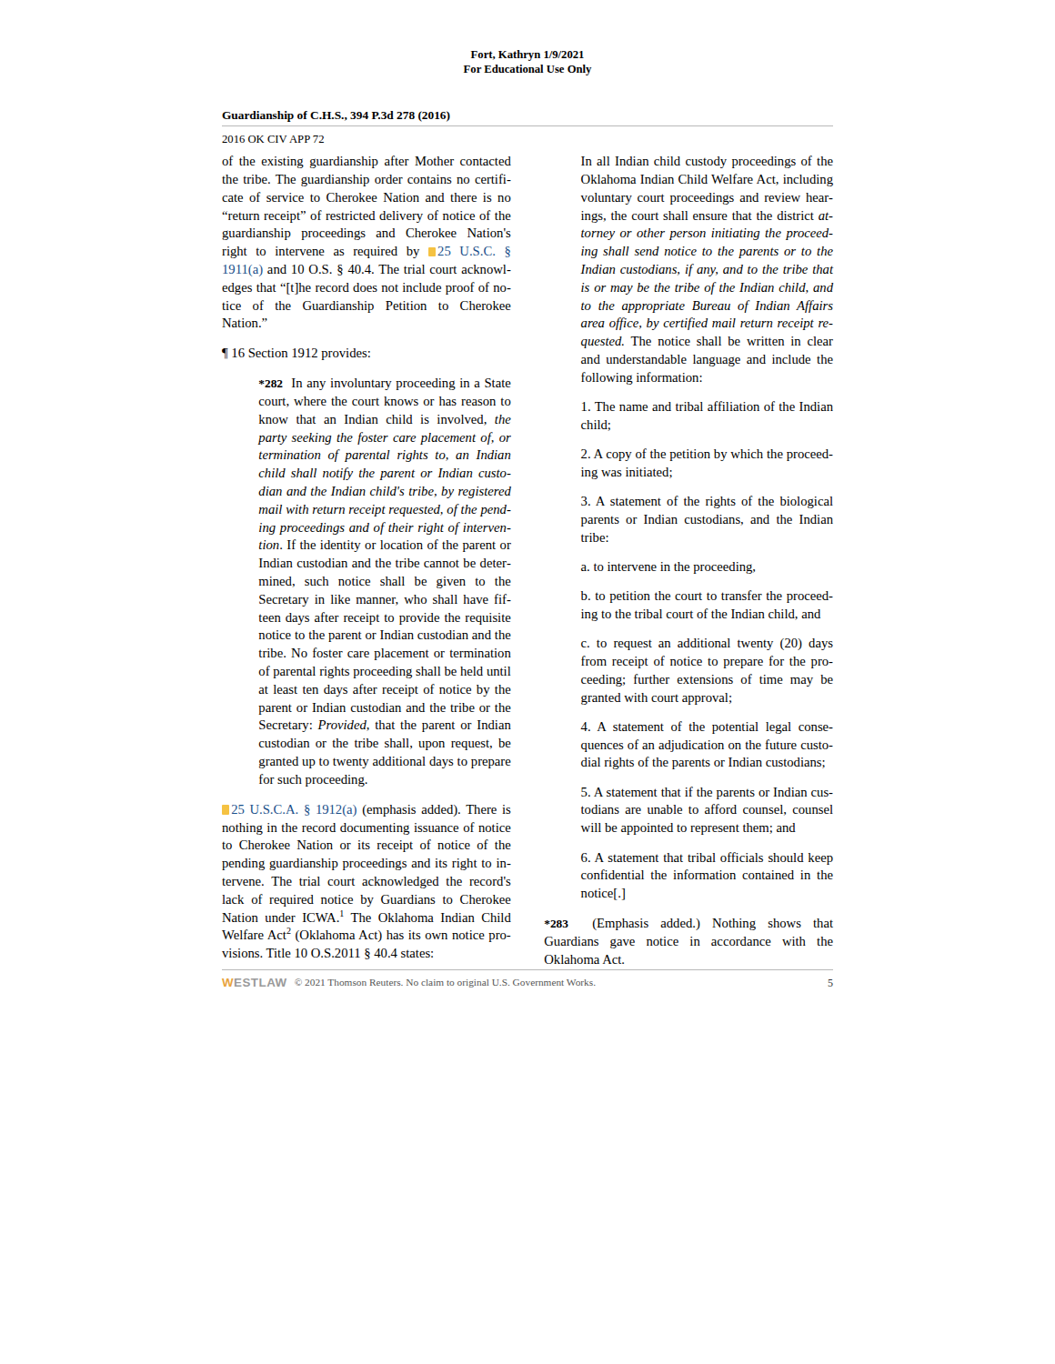Fort, Kathryn 1/9/2021
For Educational Use Only
Guardianship of C.H.S., 394 P.3d 278 (2016)
2016 OK CIV APP 72
of the existing guardianship after Mother contacted the tribe. The guardianship order contains no certificate of service to Cherokee Nation and there is no “return receipt” of restricted delivery of notice of the guardianship proceedings and Cherokee Nation's right to intervene as required by 25 U.S.C. § 1911(a) and 10 O.S. § 40.4. The trial court acknowledges that “[t]he record does not include proof of notice of the Guardianship Petition to Cherokee Nation.”
¶ 16 Section 1912 provides:
*282 In any involuntary proceeding in a State court, where the court knows or has reason to know that an Indian child is involved, the party seeking the foster care placement of, or termination of parental rights to, an Indian child shall notify the parent or Indian custodian and the Indian child's tribe, by registered mail with return receipt requested, of the pending proceedings and of their right of intervention. If the identity or location of the parent or Indian custodian and the tribe cannot be determined, such notice shall be given to the Secretary in like manner, who shall have fifteen days after receipt to provide the requisite notice to the parent or Indian custodian and the tribe. No foster care placement or termination of parental rights proceeding shall be held until at least ten days after receipt of notice by the parent or Indian custodian and the tribe or the Secretary: Provided, that the parent or Indian custodian or the tribe shall, upon request, be granted up to twenty additional days to prepare for such proceeding.
25 U.S.C.A. § 1912(a) (emphasis added). There is nothing in the record documenting issuance of notice to Cherokee Nation or its receipt of notice of the pending guardianship proceedings and its right to intervene. The trial court acknowledged the record's lack of required notice by Guardians to Cherokee Nation under ICWA.1 The Oklahoma Indian Child Welfare Act2 (Oklahoma Act) has its own notice provisions. Title 10 O.S.2011 § 40.4 states:
In all Indian child custody proceedings of the Oklahoma Indian Child Welfare Act, including voluntary court proceedings and review hearings, the court shall ensure that the district attorney or other person initiating the proceeding shall send notice to the parents or to the Indian custodians, if any, and to the tribe that is or may be the tribe of the Indian child, and to the appropriate Bureau of Indian Affairs area office, by certified mail return receipt requested. The notice shall be written in clear and understandable language and include the following information:
1. The name and tribal affiliation of the Indian child;
2. A copy of the petition by which the proceeding was initiated;
3. A statement of the rights of the biological parents or Indian custodians, and the Indian tribe:
a. to intervene in the proceeding,
b. to petition the court to transfer the proceeding to the tribal court of the Indian child, and
c. to request an additional twenty (20) days from receipt of notice to prepare for the proceeding; further extensions of time may be granted with court approval;
4. A statement of the potential legal consequences of an adjudication on the future custodial rights of the parents or Indian custodians;
5. A statement that if the parents or Indian custodians are unable to afford counsel, counsel will be appointed to represent them; and
6. A statement that tribal officials should keep confidential the information contained in the notice[.]
*283 (Emphasis added.) Nothing shows that Guardians gave notice in accordance with the Oklahoma Act.
WESTLAW © 2021 Thomson Reuters. No claim to original U.S. Government Works. 5